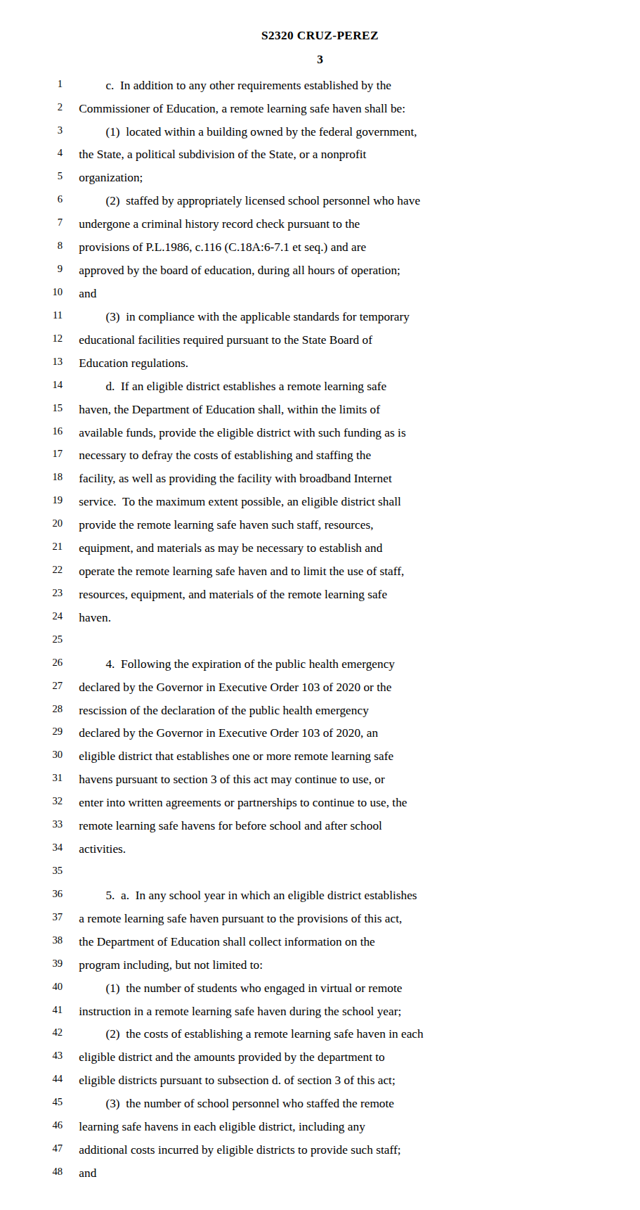S2320 CRUZ-PEREZ
3
c. In addition to any other requirements established by the
Commissioner of Education, a remote learning safe haven shall be:
(1) located within a building owned by the federal government,
the State, a political subdivision of the State, or a nonprofit
organization;
(2) staffed by appropriately licensed school personnel who have
undergone a criminal history record check pursuant to the
provisions of P.L.1986, c.116 (C.18A:6-7.1 et seq.) and are
approved by the board of education, during all hours of operation;
and
(3) in compliance with the applicable standards for temporary
educational facilities required pursuant to the State Board of
Education regulations.
d. If an eligible district establishes a remote learning safe
haven, the Department of Education shall, within the limits of
available funds, provide the eligible district with such funding as is
necessary to defray the costs of establishing and staffing the
facility, as well as providing the facility with broadband Internet
service. To the maximum extent possible, an eligible district shall
provide the remote learning safe haven such staff, resources,
equipment, and materials as may be necessary to establish and
operate the remote learning safe haven and to limit the use of staff,
resources, equipment, and materials of the remote learning safe
haven.
4. Following the expiration of the public health emergency
declared by the Governor in Executive Order 103 of 2020 or the
rescission of the declaration of the public health emergency
declared by the Governor in Executive Order 103 of 2020, an
eligible district that establishes one or more remote learning safe
havens pursuant to section 3 of this act may continue to use, or
enter into written agreements or partnerships to continue to use, the
remote learning safe havens for before school and after school
activities.
5. a. In any school year in which an eligible district establishes
a remote learning safe haven pursuant to the provisions of this act,
the Department of Education shall collect information on the
program including, but not limited to:
(1) the number of students who engaged in virtual or remote
instruction in a remote learning safe haven during the school year;
(2) the costs of establishing a remote learning safe haven in each
eligible district and the amounts provided by the department to
eligible districts pursuant to subsection d. of section 3 of this act;
(3) the number of school personnel who staffed the remote
learning safe havens in each eligible district, including any
additional costs incurred by eligible districts to provide such staff;
and